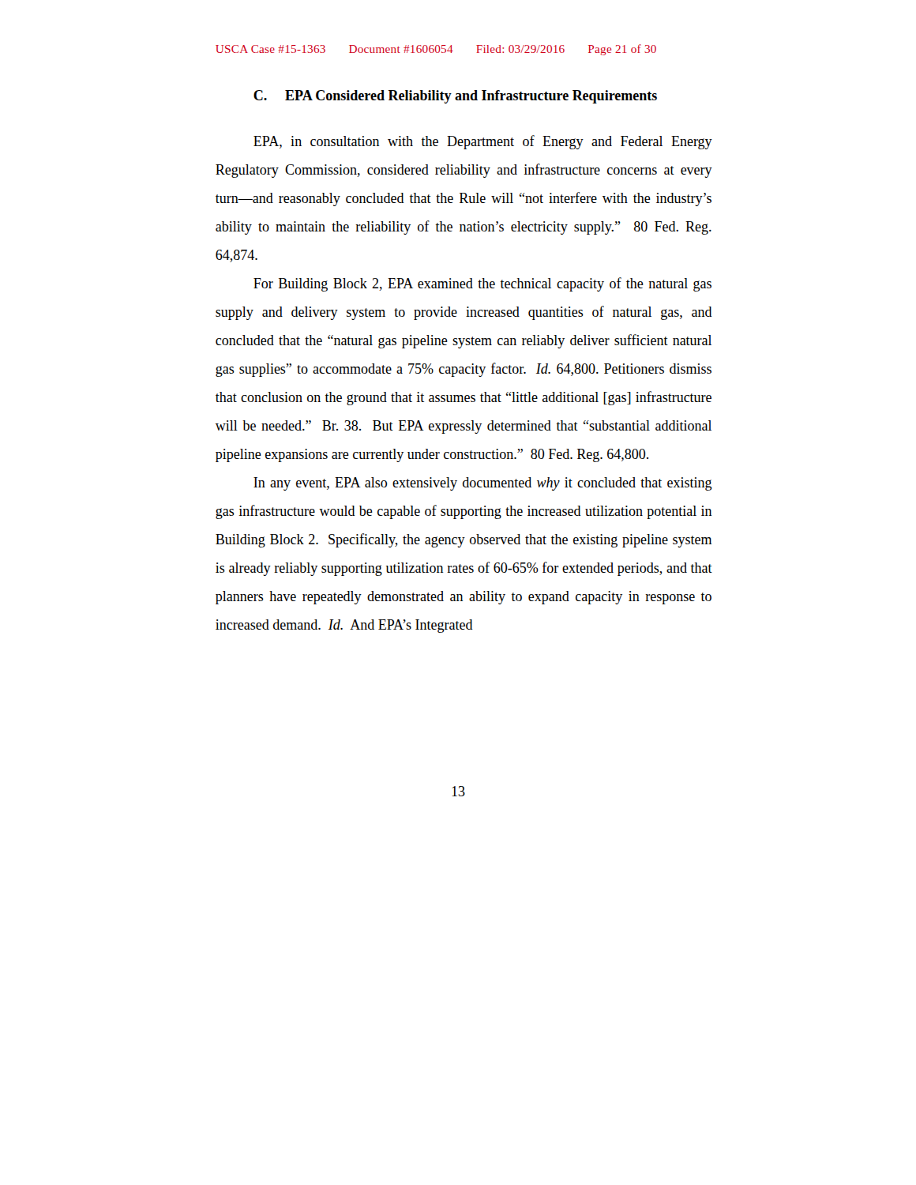USCA Case #15-1363 Document #1606054 Filed: 03/29/2016 Page 21 of 30
C. EPA Considered Reliability and Infrastructure Requirements
EPA, in consultation with the Department of Energy and Federal Energy Regulatory Commission, considered reliability and infrastructure concerns at every turn—and reasonably concluded that the Rule will “not interfere with the industry’s ability to maintain the reliability of the nation’s electricity supply.” 80 Fed. Reg. 64,874.
For Building Block 2, EPA examined the technical capacity of the natural gas supply and delivery system to provide increased quantities of natural gas, and concluded that the “natural gas pipeline system can reliably deliver sufficient natural gas supplies” to accommodate a 75% capacity factor. Id. 64,800. Petitioners dismiss that conclusion on the ground that it assumes that “little additional [gas] infrastructure will be needed.” Br. 38. But EPA expressly determined that “substantial additional pipeline expansions are currently under construction.” 80 Fed. Reg. 64,800.
In any event, EPA also extensively documented why it concluded that existing gas infrastructure would be capable of supporting the increased utilization potential in Building Block 2. Specifically, the agency observed that the existing pipeline system is already reliably supporting utilization rates of 60-65% for extended periods, and that planners have repeatedly demonstrated an ability to expand capacity in response to increased demand. Id. And EPA’s Integrated
13